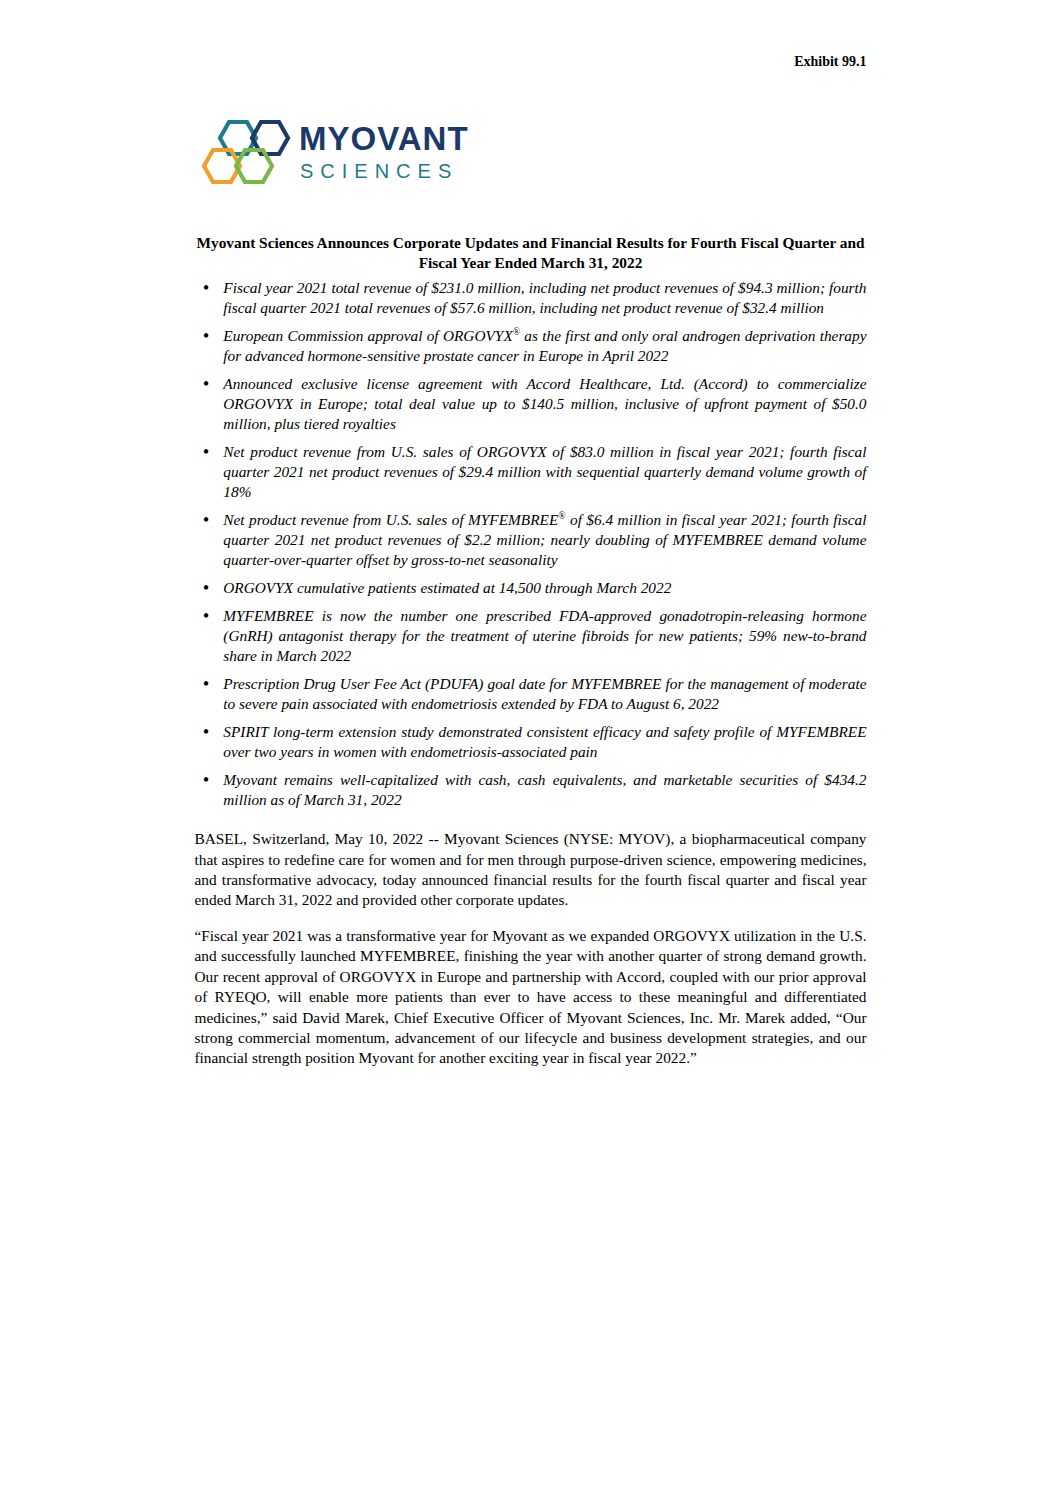Exhibit 99.1
MYOVANT SCIENCES
Myovant Sciences Announces Corporate Updates and Financial Results for Fourth Fiscal Quarter and Fiscal Year Ended March 31, 2022
Fiscal year 2021 total revenue of $231.0 million, including net product revenues of $94.3 million; fourth fiscal quarter 2021 total revenues of $57.6 million, including net product revenue of $32.4 million
European Commission approval of ORGOVYX® as the first and only oral androgen deprivation therapy for advanced hormone-sensitive prostate cancer in Europe in April 2022
Announced exclusive license agreement with Accord Healthcare, Ltd. (Accord) to commercialize ORGOVYX in Europe; total deal value up to $140.5 million, inclusive of upfront payment of $50.0 million, plus tiered royalties
Net product revenue from U.S. sales of ORGOVYX of $83.0 million in fiscal year 2021; fourth fiscal quarter 2021 net product revenues of $29.4 million with sequential quarterly demand volume growth of 18%
Net product revenue from U.S. sales of MYFEMBREE® of $6.4 million in fiscal year 2021; fourth fiscal quarter 2021 net product revenues of $2.2 million; nearly doubling of MYFEMBREE demand volume quarter-over-quarter offset by gross-to-net seasonality
ORGOVYX cumulative patients estimated at 14,500 through March 2022
MYFEMBREE is now the number one prescribed FDA-approved gonadotropin-releasing hormone (GnRH) antagonist therapy for the treatment of uterine fibroids for new patients; 59% new-to-brand share in March 2022
Prescription Drug User Fee Act (PDUFA) goal date for MYFEMBREE for the management of moderate to severe pain associated with endometriosis extended by FDA to August 6, 2022
SPIRIT long-term extension study demonstrated consistent efficacy and safety profile of MYFEMBREE over two years in women with endometriosis-associated pain
Myovant remains well-capitalized with cash, cash equivalents, and marketable securities of $434.2 million as of March 31, 2022
BASEL, Switzerland, May 10, 2022 -- Myovant Sciences (NYSE: MYOV), a biopharmaceutical company that aspires to redefine care for women and for men through purpose-driven science, empowering medicines, and transformative advocacy, today announced financial results for the fourth fiscal quarter and fiscal year ended March 31, 2022 and provided other corporate updates.
“Fiscal year 2021 was a transformative year for Myovant as we expanded ORGOVYX utilization in the U.S. and successfully launched MYFEMBREE, finishing the year with another quarter of strong demand growth. Our recent approval of ORGOVYX in Europe and partnership with Accord, coupled with our prior approval of RYEQO, will enable more patients than ever to have access to these meaningful and differentiated medicines,” said David Marek, Chief Executive Officer of Myovant Sciences, Inc. Mr. Marek added, “Our strong commercial momentum, advancement of our lifecycle and business development strategies, and our financial strength position Myovant for another exciting year in fiscal year 2022.”